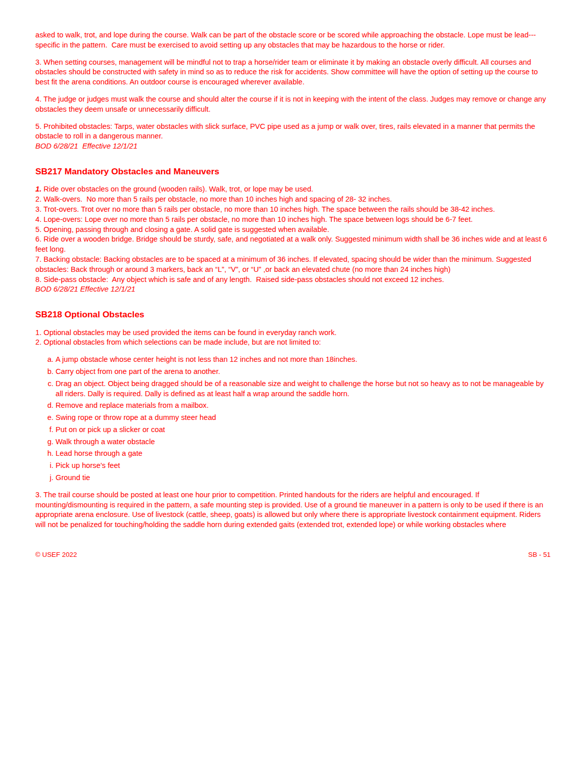asked to walk, trot, and lope during the course. Walk can be part of the obstacle score or be scored while approaching the obstacle. Lope must be lead---specific in the pattern. Care must be exercised to avoid setting up any obstacles that may be hazardous to the horse or rider.
3. When setting courses, management will be mindful not to trap a horse/rider team or eliminate it by making an obstacle overly difficult. All courses and obstacles should be constructed with safety in mind so as to reduce the risk for accidents. Show committee will have the option of setting up the course to best fit the arena conditions. An outdoor course is encouraged wherever available.
4. The judge or judges must walk the course and should alter the course if it is not in keeping with the intent of the class. Judges may remove or change any obstacles they deem unsafe or unnecessarily difficult.
5. Prohibited obstacles: Tarps, water obstacles with slick surface, PVC pipe used as a jump or walk over, tires, rails elevated in a manner that permits the obstacle to roll in a dangerous manner.
BOD 6/28/21 Effective 12/1/21
SB217 Mandatory Obstacles and Maneuvers
1. Ride over obstacles on the ground (wooden rails). Walk, trot, or lope may be used.
2. Walk-overs. No more than 5 rails per obstacle, no more than 10 inches high and spacing of 28- 32 inches.
3. Trot-overs. Trot over no more than 5 rails per obstacle, no more than 10 inches high. The space between the rails should be 38-42 inches.
4. Lope-overs: Lope over no more than 5 rails per obstacle, no more than 10 inches high. The space between logs should be 6-7 feet.
5. Opening, passing through and closing a gate. A solid gate is suggested when available.
6. Ride over a wooden bridge. Bridge should be sturdy, safe, and negotiated at a walk only. Suggested minimum width shall be 36 inches wide and at least 6 feet long.
7. Backing obstacle: Backing obstacles are to be spaced at a minimum of 36 inches. If elevated, spacing should be wider than the minimum. Suggested obstacles: Back through or around 3 markers, back an “L”, “V”, or “U” ,or back an elevated chute (no more than 24 inches high)
8. Side-pass obstacle: Any object which is safe and of any length. Raised side-pass obstacles should not exceed 12 inches.
BOD 6/28/21 Effective 12/1/21
SB218 Optional Obstacles
1. Optional obstacles may be used provided the items can be found in everyday ranch work.
2. Optional obstacles from which selections can be made include, but are not limited to:
A jump obstacle whose center height is not less than 12 inches and not more than 18inches.
Carry object from one part of the arena to another.
Drag an object. Object being dragged should be of a reasonable size and weight to challenge the horse but not so heavy as to not be manageable by all riders. Dally is required. Dally is defined as at least half a wrap around the saddle horn.
Remove and replace materials from a mailbox.
Swing rope or throw rope at a dummy steer head
Put on or pick up a slicker or coat
Walk through a water obstacle
Lead horse through a gate
Pick up horse’s feet
Ground tie
3. The trail course should be posted at least one hour prior to competition. Printed handouts for the riders are helpful and encouraged. If mounting/dismounting is required in the pattern, a safe mounting step is provided. Use of a ground tie maneuver in a pattern is only to be used if there is an appropriate arena enclosure. Use of livestock (cattle, sheep, goats) is allowed but only where there is appropriate livestock containment equipment. Riders will not be penalized for touching/holding the saddle horn during extended gaits (extended trot, extended lope) or while working obstacles where
© USEF 2022 SB - 51